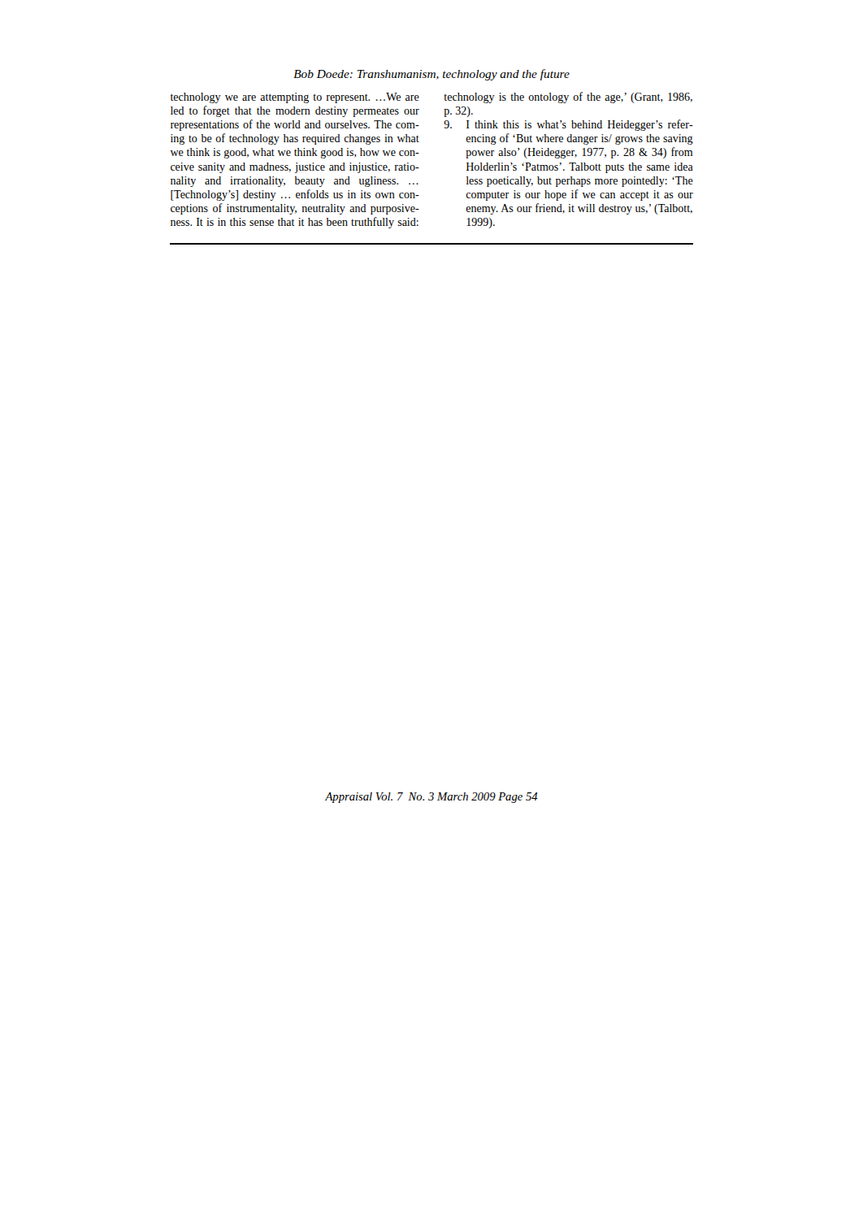Bob Doede: Transhumanism, technology and the future
technology we are attempting to represent. …We are led to forget that the modern destiny permeates our representations of the world and ourselves. The coming to be of technology has required changes in what we think is good, what we think good is, how we conceive sanity and madness, justice and injustice, rationality and irrationality, beauty and ugliness. … [Technology’s] destiny … enfolds us in its own conceptions of instrumentality, neutrality and purposiveness. It is in this sense that it has been truthfully said: technology is the ontology of the age,’ (Grant, 1986, p. 32).
I think this is what’s behind Heidegger’s referencing of ‘But where danger is/ grows the saving power also’ (Heidegger, 1977, p. 28 & 34) from Holderlin’s ‘Patmos’. Talbott puts the same idea less poetically, but perhaps more pointedly: ‘The computer is our hope if we can accept it as our enemy. As our friend, it will destroy us,’ (Talbott, 1999).
Appraisal Vol. 7 No. 3 March 2009 Page 54